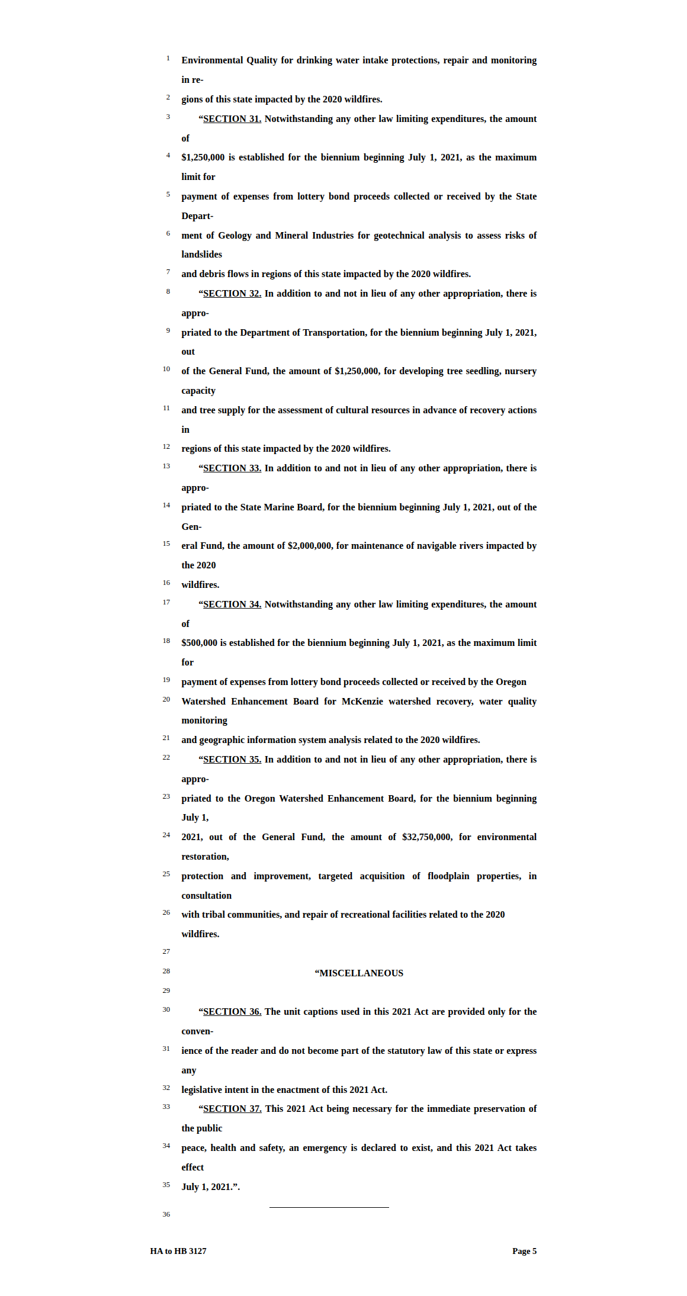Environmental Quality for drinking water intake protections, repair and monitoring in re-
gions of this state impacted by the 2020 wildfires.
“SECTION 31. Notwithstanding any other law limiting expenditures, the amount of
$1,250,000 is established for the biennium beginning July 1, 2021, as the maximum limit for
payment of expenses from lottery bond proceeds collected or received by the State Depart-
ment of Geology and Mineral Industries for geotechnical analysis to assess risks of landslides
and debris flows in regions of this state impacted by the 2020 wildfires.
“SECTION 32. In addition to and not in lieu of any other appropriation, there is appro-
priated to the Department of Transportation, for the biennium beginning July 1, 2021, out
of the General Fund, the amount of $1,250,000, for developing tree seedling, nursery capacity
and tree supply for the assessment of cultural resources in advance of recovery actions in
regions of this state impacted by the 2020 wildfires.
“SECTION 33. In addition to and not in lieu of any other appropriation, there is appro-
priated to the State Marine Board, for the biennium beginning July 1, 2021, out of the Gen-
eral Fund, the amount of $2,000,000, for maintenance of navigable rivers impacted by the 2020
wildfires.
“SECTION 34. Notwithstanding any other law limiting expenditures, the amount of
$500,000 is established for the biennium beginning July 1, 2021, as the maximum limit for
payment of expenses from lottery bond proceeds collected or received by the Oregon
Watershed Enhancement Board for McKenzie watershed recovery, water quality monitoring
and geographic information system analysis related to the 2020 wildfires.
“SECTION 35. In addition to and not in lieu of any other appropriation, there is appro-
priated to the Oregon Watershed Enhancement Board, for the biennium beginning July 1,
2021, out of the General Fund, the amount of $32,750,000, for environmental restoration,
protection and improvement, targeted acquisition of floodplain properties, in consultation
with tribal communities, and repair of recreational facilities related to the 2020 wildfires.
“MISCELLANEOUS
“SECTION 36. The unit captions used in this 2021 Act are provided only for the conven-
ience of the reader and do not become part of the statutory law of this state or express any
legislative intent in the enactment of this 2021 Act.
“SECTION 37. This 2021 Act being necessary for the immediate preservation of the public
peace, health and safety, an emergency is declared to exist, and this 2021 Act takes effect
July 1, 2021.”.
HA to HB 3127 Page 5